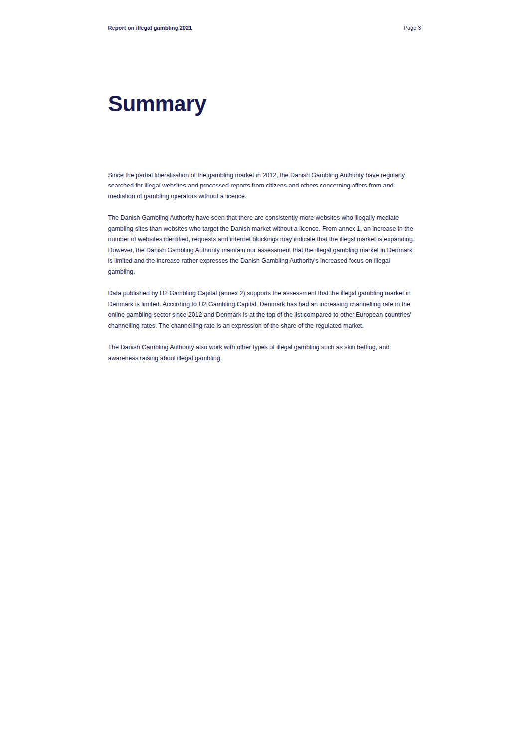Report on illegal gambling 2021 Page 3
Summary
Since the partial liberalisation of the gambling market in 2012, the Danish Gambling Authority have regularly searched for illegal websites and processed reports from citizens and others concerning offers from and mediation of gambling operators without a licence.
The Danish Gambling Authority have seen that there are consistently more websites who illegally mediate gambling sites than websites who target the Danish market without a licence. From annex 1, an increase in the number of websites identified, requests and internet blockings may indicate that the illegal market is expanding. However, the Danish Gambling Authority maintain our assessment that the illegal gambling market in Denmark is limited and the increase rather expresses the Danish Gambling Authority's increased focus on illegal gambling.
Data published by H2 Gambling Capital (annex 2) supports the assessment that the illegal gambling market in Denmark is limited. According to H2 Gambling Capital, Denmark has had an increasing channelling rate in the online gambling sector since 2012 and Denmark is at the top of the list compared to other European countries' channelling rates. The channelling rate is an expression of the share of the regulated market.
The Danish Gambling Authority also work with other types of illegal gambling such as skin betting, and awareness raising about illegal gambling.